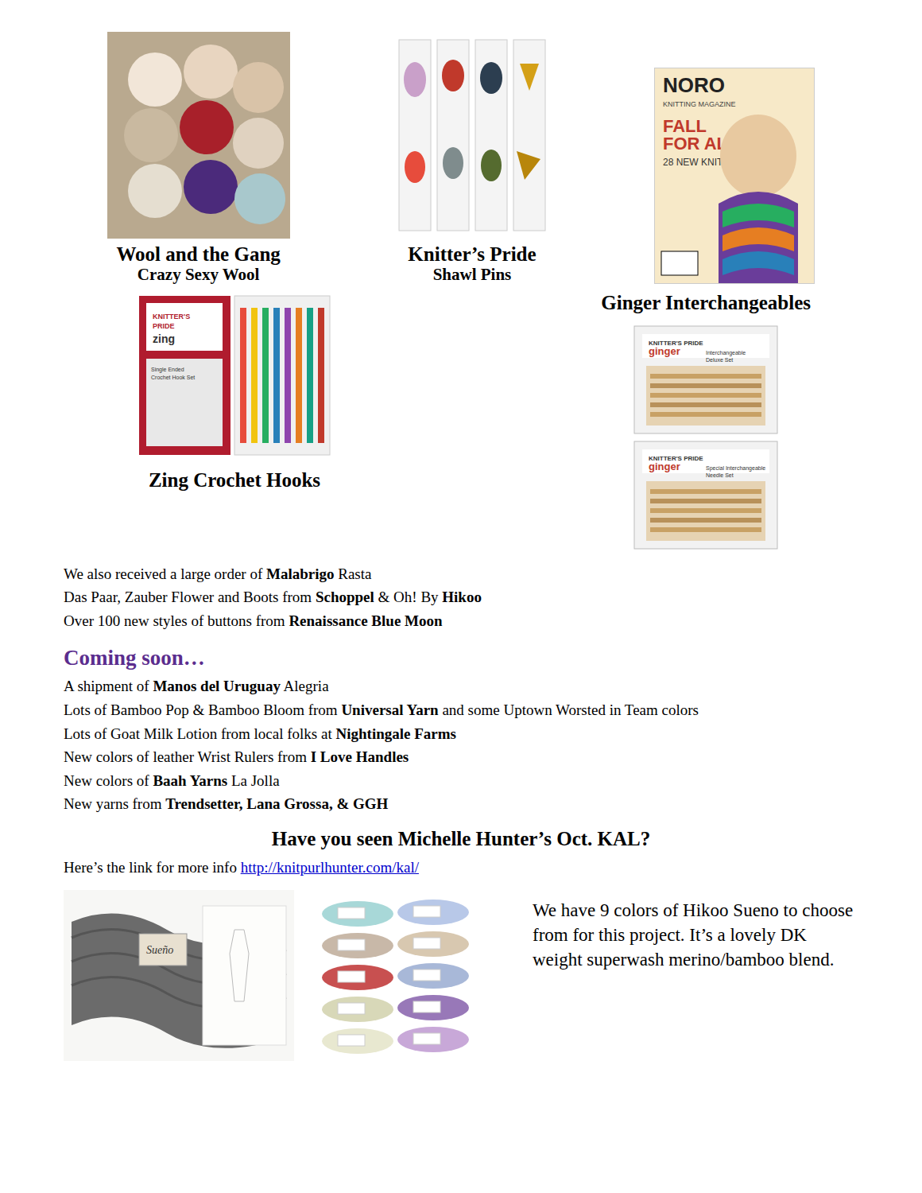Wool and the Gang
Crazy Sexy Wool
Knitter’s Pride
Shawl Pins
Zing Crochet Hooks
Ginger Interchangeables
We also received a large order of Malabrigo Rasta
Das Paar, Zauber Flower and Boots from Schoppel & Oh! By Hikoo
Over 100 new styles of buttons from Renaissance Blue Moon
Coming soon…
A shipment of Manos del Uruguay Alegria
Lots of Bamboo Pop & Bamboo Bloom from Universal Yarn and some Uptown Worsted in Team colors
Lots of Goat Milk Lotion from local folks at Nightingale Farms
New colors of leather Wrist Rulers from I Love Handles
New colors of Baah Yarns La Jolla
New yarns from Trendsetter, Lana Grossa, & GGH
Have you seen Michelle Hunter’s Oct. KAL?
Here’s the link for more info http://knitpurlhunter.com/kal/
We have 9 colors of Hikoo Sueno to choose from for this project. It’s a lovely DK weight superwash merino/bamboo blend.